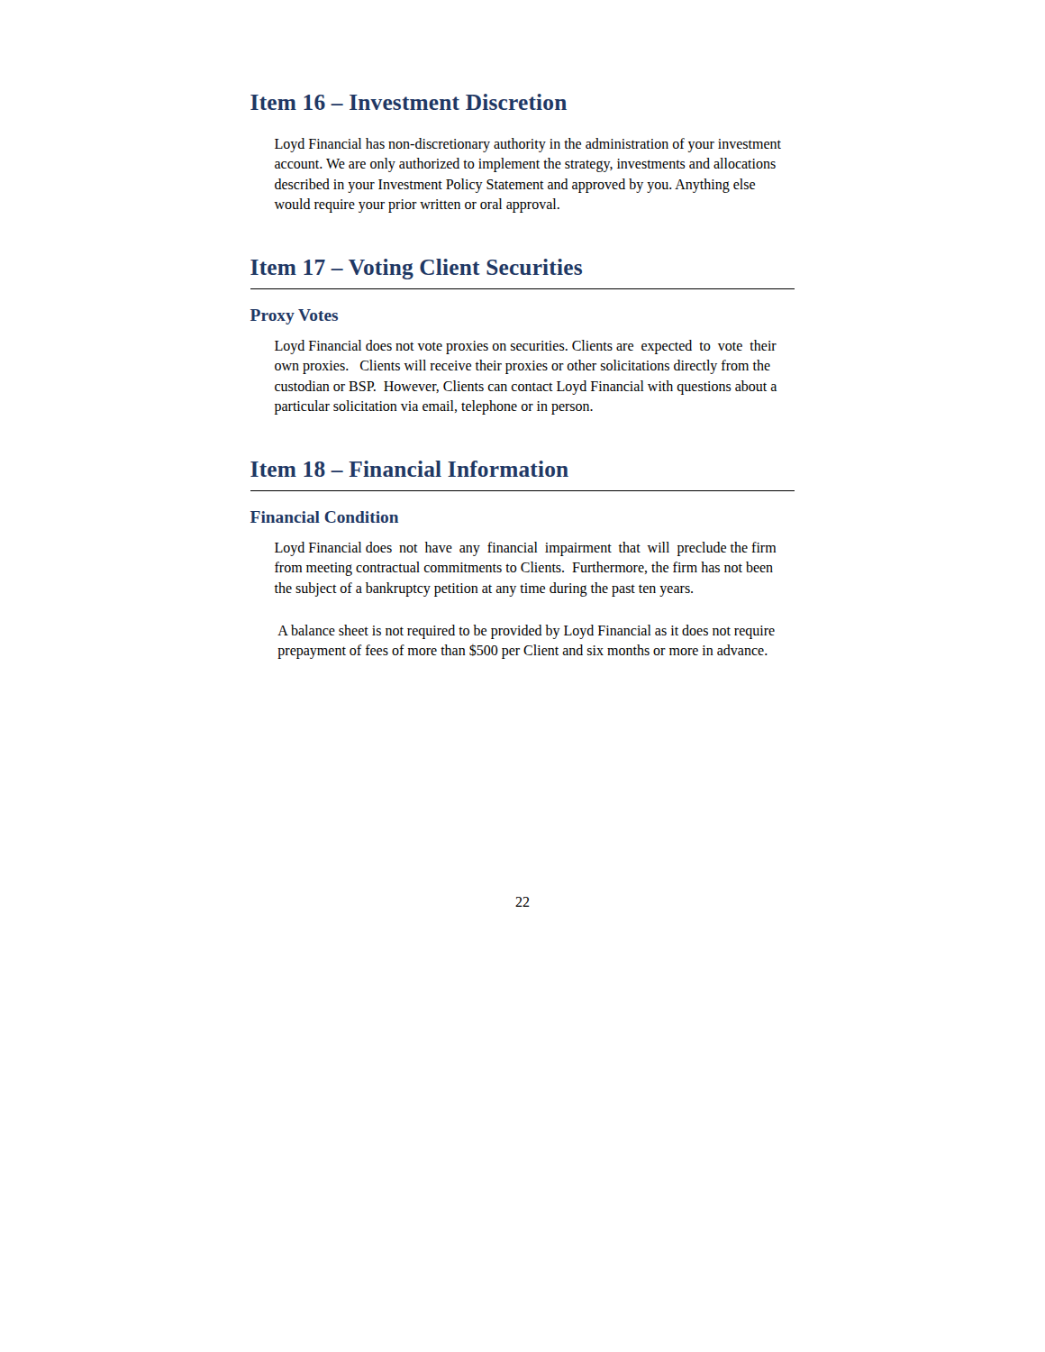Item 16 – Investment Discretion
Loyd Financial has non-discretionary authority in the administration of your investment account. We are only authorized to implement the strategy, investments and allocations described in your Investment Policy Statement and approved by you. Anything else would require your prior written or oral approval.
Item 17 – Voting Client Securities
Proxy Votes
Loyd Financial does not vote proxies on securities. Clients are expected to vote their own proxies. Clients will receive their proxies or other solicitations directly from the custodian or BSP. However, Clients can contact Loyd Financial with questions about a particular solicitation via email, telephone or in person.
Item 18 – Financial Information
Financial Condition
Loyd Financial does not have any financial impairment that will preclude the firm from meeting contractual commitments to Clients. Furthermore, the firm has not been the subject of a bankruptcy petition at any time during the past ten years.
A balance sheet is not required to be provided by Loyd Financial as it does not require prepayment of fees of more than $500 per Client and six months or more in advance.
22